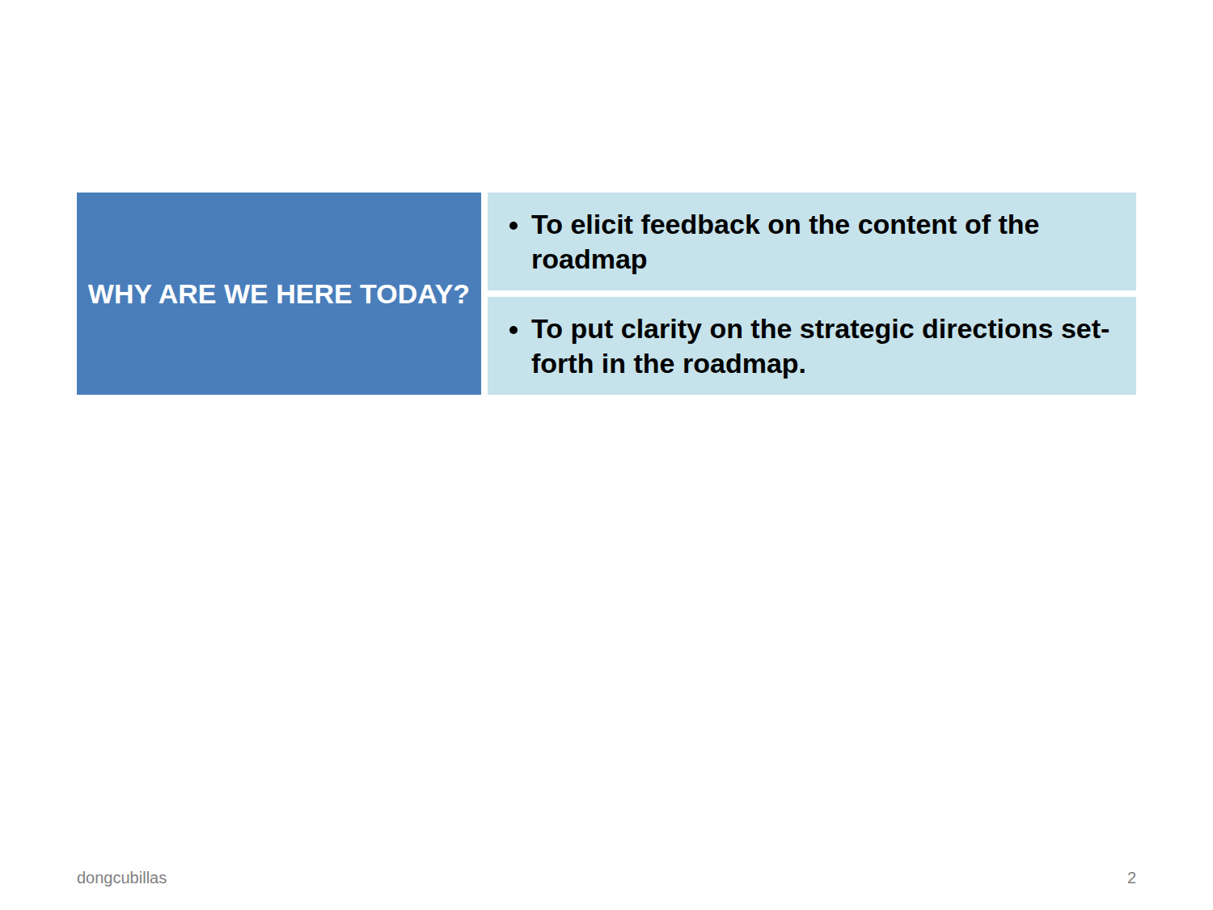| WHY ARE WE HERE TODAY? | To elicit feedback on the content of the roadmap |
| To put clarity on the strategic directions set-forth in the roadmap. |
dongcubillas
2